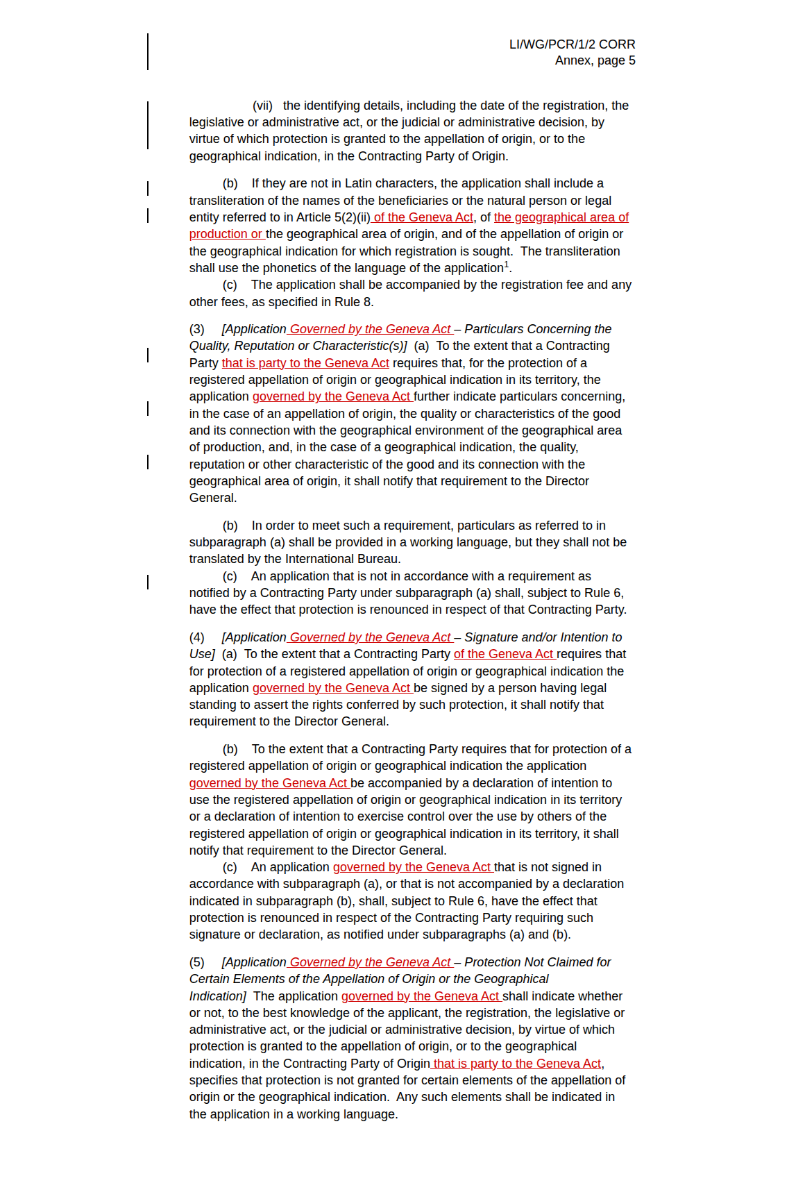LI/WG/PCR/1/2 CORR Annex, page 5
(vii) the identifying details, including the date of the registration, the legislative or administrative act, or the judicial or administrative decision, by virtue of which protection is granted to the appellation of origin, or to the geographical indication, in the Contracting Party of Origin.
(b) If they are not in Latin characters, the application shall include a transliteration of the names of the beneficiaries or the natural person or legal entity referred to in Article 5(2)(ii) of the Geneva Act, of the geographical area of production or the geographical area of origin, and of the appellation of origin or the geographical indication for which registration is sought. The transliteration shall use the phonetics of the language of the application1.
(c) The application shall be accompanied by the registration fee and any other fees, as specified in Rule 8.
(3) [Application Governed by the Geneva Act – Particulars Concerning the Quality, Reputation or Characteristic(s)] (a) To the extent that a Contracting Party that is party to the Geneva Act requires that, for the protection of a registered appellation of origin or geographical indication in its territory, the application governed by the Geneva Act further indicate particulars concerning, in the case of an appellation of origin, the quality or characteristics of the good and its connection with the geographical environment of the geographical area of production, and, in the case of a geographical indication, the quality, reputation or other characteristic of the good and its connection with the geographical area of origin, it shall notify that requirement to the Director General.
(b) In order to meet such a requirement, particulars as referred to in subparagraph (a) shall be provided in a working language, but they shall not be translated by the International Bureau.
(c) An application that is not in accordance with a requirement as notified by a Contracting Party under subparagraph (a) shall, subject to Rule 6, have the effect that protection is renounced in respect of that Contracting Party.
(4) [Application Governed by the Geneva Act – Signature and/or Intention to Use] (a) To the extent that a Contracting Party of the Geneva Act requires that for protection of a registered appellation of origin or geographical indication the application governed by the Geneva Act be signed by a person having legal standing to assert the rights conferred by such protection, it shall notify that requirement to the Director General.
(b) To the extent that a Contracting Party requires that for protection of a registered appellation of origin or geographical indication the application governed by the Geneva Act be accompanied by a declaration of intention to use the registered appellation of origin or geographical indication in its territory or a declaration of intention to exercise control over the use by others of the registered appellation of origin or geographical indication in its territory, it shall notify that requirement to the Director General.
(c) An application governed by the Geneva Act that is not signed in accordance with subparagraph (a), or that is not accompanied by a declaration indicated in subparagraph (b), shall, subject to Rule 6, have the effect that protection is renounced in respect of the Contracting Party requiring such signature or declaration, as notified under subparagraphs (a) and (b).
(5) [Application Governed by the Geneva Act – Protection Not Claimed for Certain Elements of the Appellation of Origin or the Geographical Indication] The application governed by the Geneva Act shall indicate whether or not, to the best knowledge of the applicant, the registration, the legislative or administrative act, or the judicial or administrative decision, by virtue of which protection is granted to the appellation of origin, or to the geographical indication, in the Contracting Party of Origin that is party to the Geneva Act, specifies that protection is not granted for certain elements of the appellation of origin or the geographical indication. Any such elements shall be indicated in the application in a working language.